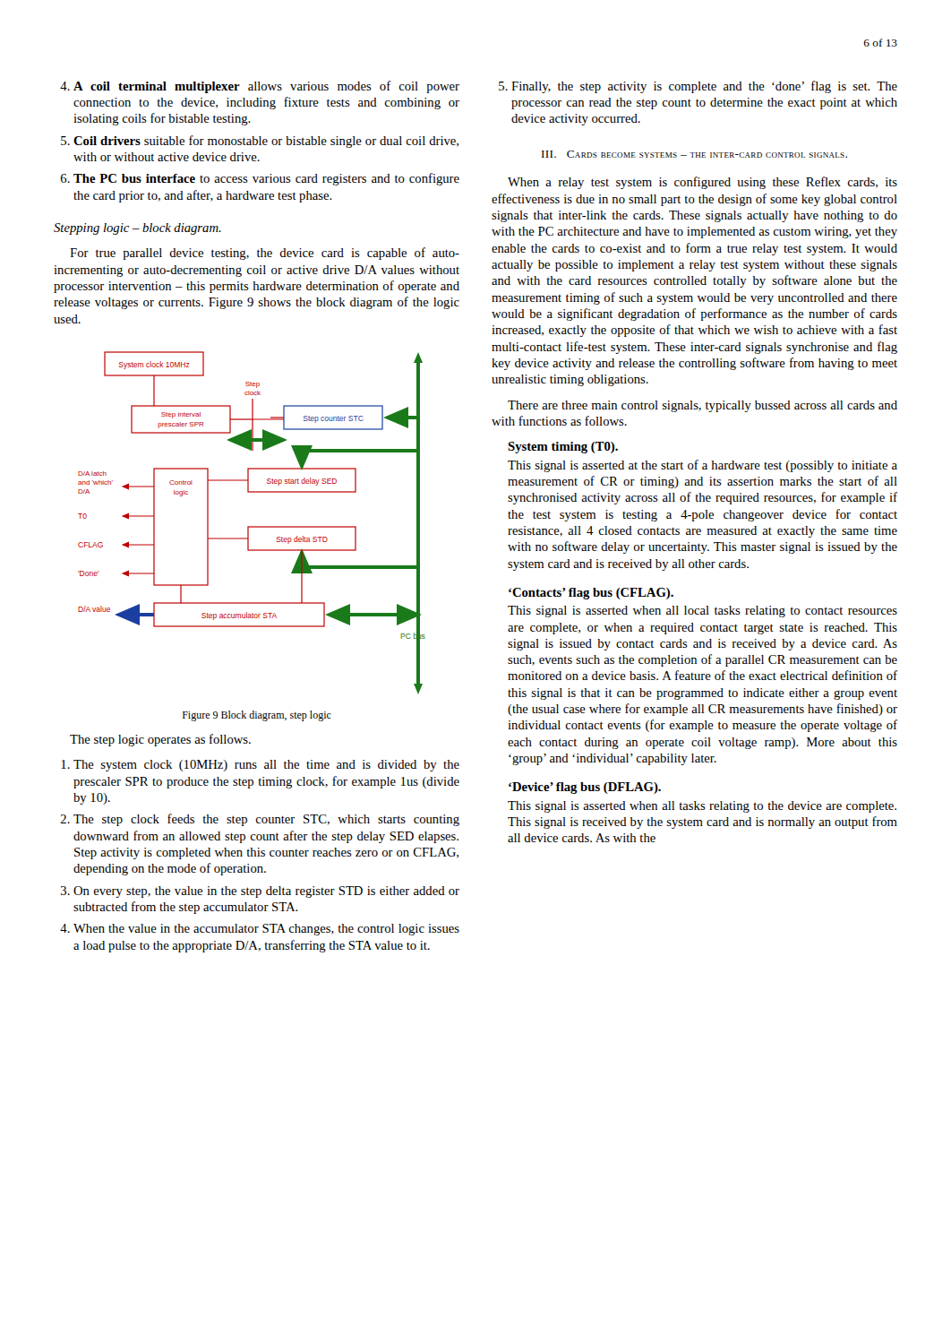6 of 13
A coil terminal multiplexer allows various modes of coil power connection to the device, including fixture tests and combining or isolating coils for bistable testing.
Coil drivers suitable for monostable or bistable single or dual coil drive, with or without active device drive.
The PC bus interface to access various card registers and to configure the card prior to, and after, a hardware test phase.
Stepping logic – block diagram.
For true parallel device testing, the device card is capable of auto-incrementing or auto-decrementing coil or active drive D/A values without processor intervention – this permits hardware determination of operate and release voltages or currents. Figure 9 shows the block diagram of the logic used.
System clock 10MHz Step interval prescaler SPR Step clock Step counter STC Control logic Step start delay SED Step delta STD Step accumulator STA D/A latch and 'which' D/A T0 CFLAG 'Done' D/A value PC bus
Figure 9 Block diagram, step logic
The step logic operates as follows.
The system clock (10MHz) runs all the time and is divided by the prescaler SPR to produce the step timing clock, for example 1us (divide by 10).
The step clock feeds the step counter STC, which starts counting downward from an allowed step count after the step delay SED elapses. Step activity is completed when this counter reaches zero or on CFLAG, depending on the mode of operation.
On every step, the value in the step delta register STD is either added or subtracted from the step accumulator STA.
When the value in the accumulator STA changes, the control logic issues a load pulse to the appropriate D/A, transferring the STA value to it.
Finally, the step activity is complete and the ‘done’ flag is set. The processor can read the step count to determine the exact point at which device activity occurred.
III. Cards become systems – the inter-card control signals.
When a relay test system is configured using these Reflex cards, its effectiveness is due in no small part to the design of some key global control signals that inter-link the cards. These signals actually have nothing to do with the PC architecture and have to implemented as custom wiring, yet they enable the cards to co-exist and to form a true relay test system. It would actually be possible to implement a relay test system without these signals and with the card resources controlled totally by software alone but the measurement timing of such a system would be very uncontrolled and there would be a significant degradation of performance as the number of cards increased, exactly the opposite of that which we wish to achieve with a fast multi-contact life-test system. These inter-card signals synchronise and flag key device activity and release the controlling software from having to meet unrealistic timing obligations.
There are three main control signals, typically bussed across all cards and with functions as follows.
System timing (T0).
This signal is asserted at the start of a hardware test (possibly to initiate a measurement of CR or timing) and its assertion marks the start of all synchronised activity across all of the required resources, for example if the test system is testing a 4-pole changeover device for contact resistance, all 4 closed contacts are measured at exactly the same time with no software delay or uncertainty. This master signal is issued by the system card and is received by all other cards.
‘Contacts’ flag bus (CFLAG).
This signal is asserted when all local tasks relating to contact resources are complete, or when a required contact target state is reached. This signal is issued by contact cards and is received by a device card. As such, events such as the completion of a parallel CR measurement can be monitored on a device basis. A feature of the exact electrical definition of this signal is that it can be programmed to indicate either a group event (the usual case where for example all CR measurements have finished) or individual contact events (for example to measure the operate voltage of each contact during an operate coil voltage ramp). More about this ‘group’ and ‘individual’ capability later.
‘Device’ flag bus (DFLAG).
This signal is asserted when all tasks relating to the device are complete. This signal is received by the system card and is normally an output from all device cards. As with the